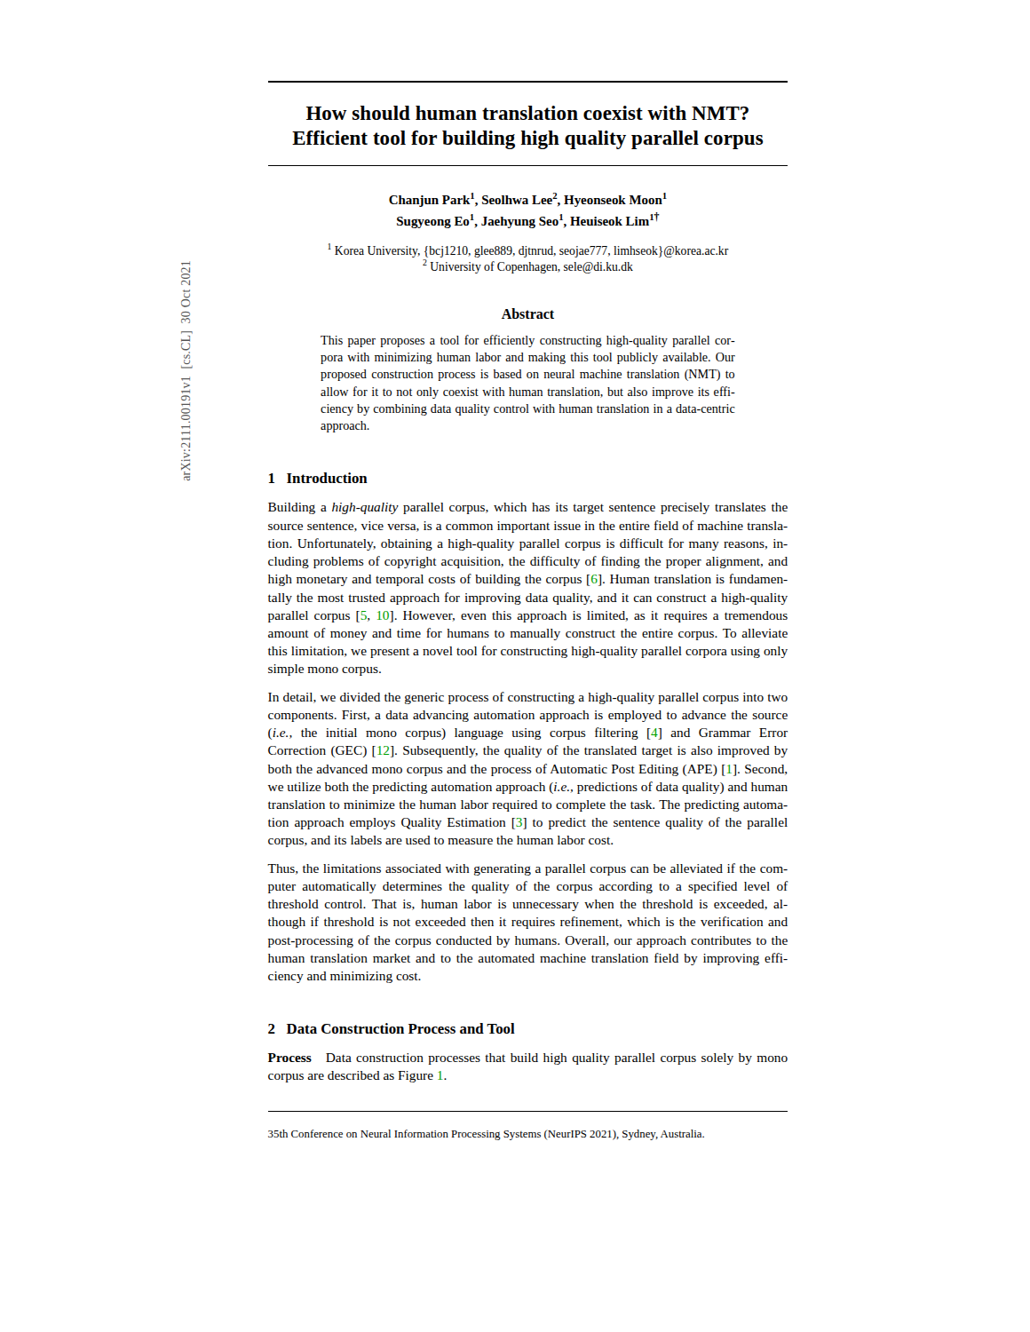arXiv:2111.00191v1 [cs.CL] 30 Oct 2021
How should human translation coexist with NMT?
Efficient tool for building high quality parallel corpus
Chanjun Park1, Seolhwa Lee2, Hyeonseok Moon1
Sugyeong Eo1, Jaehyung Seo1, Heuiseok Lim1†
1 Korea University, {bcj1210, glee889, djtnrud, seojae777, limhseok}@korea.ac.kr
2 University of Copenhagen, sele@di.ku.dk
Abstract
This paper proposes a tool for efficiently constructing high-quality parallel corpora with minimizing human labor and making this tool publicly available. Our proposed construction process is based on neural machine translation (NMT) to allow for it to not only coexist with human translation, but also improve its efficiency by combining data quality control with human translation in a data-centric approach.
1 Introduction
Building a high-quality parallel corpus, which has its target sentence precisely translates the source sentence, vice versa, is a common important issue in the entire field of machine translation. Unfortunately, obtaining a high-quality parallel corpus is difficult for many reasons, including problems of copyright acquisition, the difficulty of finding the proper alignment, and high monetary and temporal costs of building the corpus [6]. Human translation is fundamentally the most trusted approach for improving data quality, and it can construct a high-quality parallel corpus [5, 10]. However, even this approach is limited, as it requires a tremendous amount of money and time for humans to manually construct the entire corpus. To alleviate this limitation, we present a novel tool for constructing high-quality parallel corpora using only simple mono corpus.
In detail, we divided the generic process of constructing a high-quality parallel corpus into two components. First, a data advancing automation approach is employed to advance the source (i.e., the initial mono corpus) language using corpus filtering [4] and Grammar Error Correction (GEC) [12]. Subsequently, the quality of the translated target is also improved by both the advanced mono corpus and the process of Automatic Post Editing (APE) [1]. Second, we utilize both the predicting automation approach (i.e., predictions of data quality) and human translation to minimize the human labor required to complete the task. The predicting automation approach employs Quality Estimation [3] to predict the sentence quality of the parallel corpus, and its labels are used to measure the human labor cost.
Thus, the limitations associated with generating a parallel corpus can be alleviated if the computer automatically determines the quality of the corpus according to a specified level of threshold control. That is, human labor is unnecessary when the threshold is exceeded, although if threshold is not exceeded then it requires refinement, which is the verification and post-processing of the corpus conducted by humans. Overall, our approach contributes to the human translation market and to the automated machine translation field by improving efficiency and minimizing cost.
2 Data Construction Process and Tool
Process Data construction processes that build high quality parallel corpus solely by mono corpus are described as Figure 1.
35th Conference on Neural Information Processing Systems (NeurIPS 2021), Sydney, Australia.